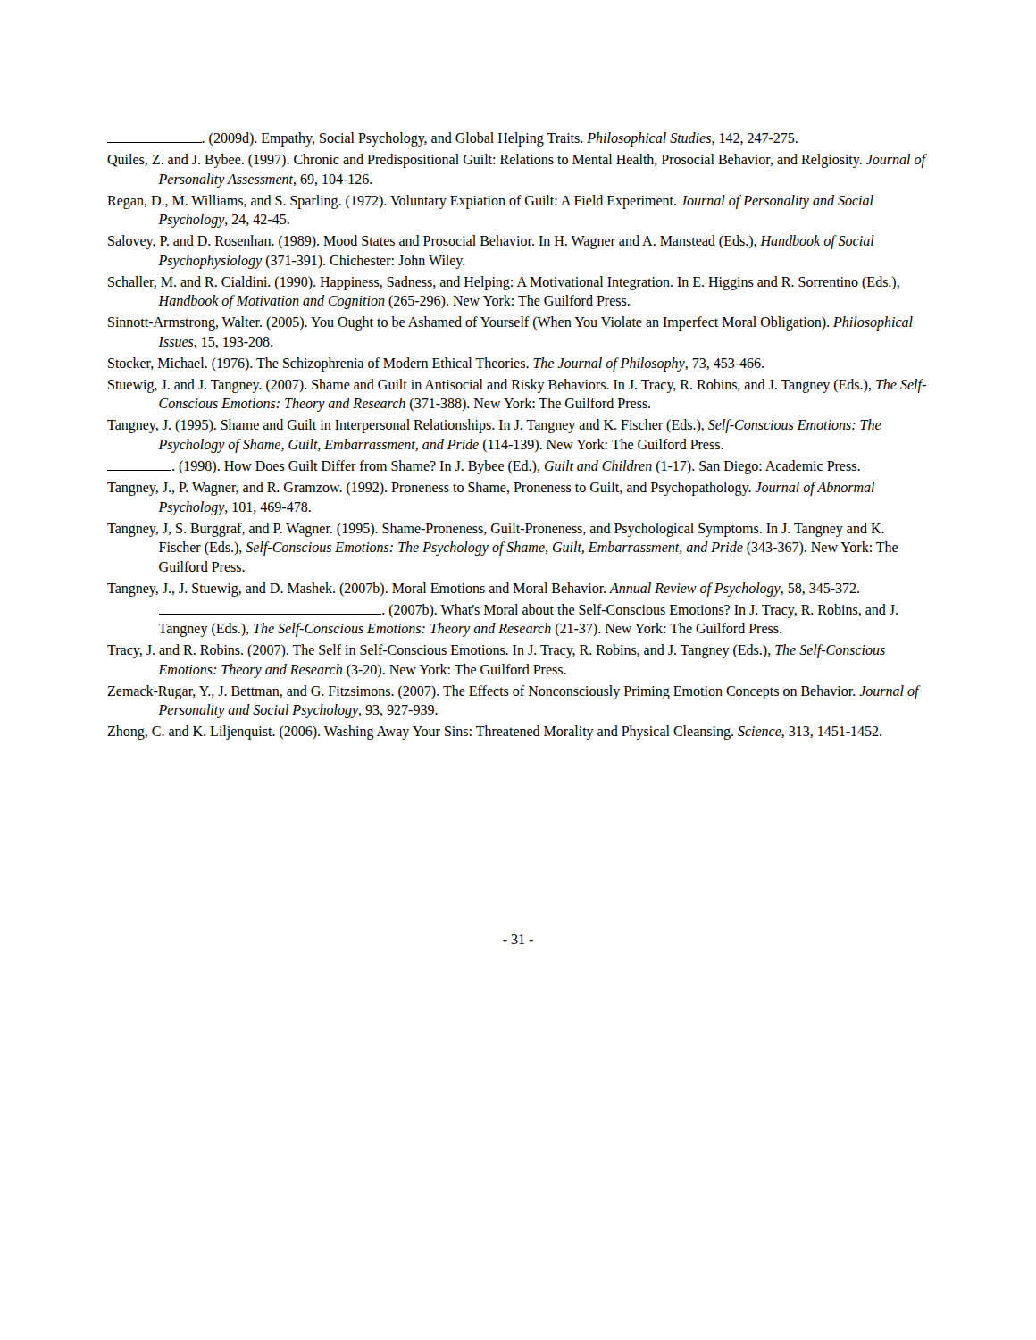. (2009d). Empathy, Social Psychology, and Global Helping Traits. Philosophical Studies, 142, 247-275.
Quiles, Z. and J. Bybee. (1997). Chronic and Predispositional Guilt: Relations to Mental Health, Prosocial Behavior, and Relgiosity. Journal of Personality Assessment, 69, 104-126.
Regan, D., M. Williams, and S. Sparling. (1972). Voluntary Expiation of Guilt: A Field Experiment. Journal of Personality and Social Psychology, 24, 42-45.
Salovey, P. and D. Rosenhan. (1989). Mood States and Prosocial Behavior. In H. Wagner and A. Manstead (Eds.), Handbook of Social Psychophysiology (371-391). Chichester: John Wiley.
Schaller, M. and R. Cialdini. (1990). Happiness, Sadness, and Helping: A Motivational Integration. In E. Higgins and R. Sorrentino (Eds.), Handbook of Motivation and Cognition (265-296). New York: The Guilford Press.
Sinnott-Armstrong, Walter. (2005). You Ought to be Ashamed of Yourself (When You Violate an Imperfect Moral Obligation). Philosophical Issues, 15, 193-208.
Stocker, Michael. (1976). The Schizophrenia of Modern Ethical Theories. The Journal of Philosophy, 73, 453-466.
Stuewig, J. and J. Tangney. (2007). Shame and Guilt in Antisocial and Risky Behaviors. In J. Tracy, R. Robins, and J. Tangney (Eds.), The Self-Conscious Emotions: Theory and Research (371-388). New York: The Guilford Press.
Tangney, J. (1995). Shame and Guilt in Interpersonal Relationships. In J. Tangney and K. Fischer (Eds.), Self-Conscious Emotions: The Psychology of Shame, Guilt, Embarrassment, and Pride (114-139). New York: The Guilford Press.
. (1998). How Does Guilt Differ from Shame? In J. Bybee (Ed.), Guilt and Children (1-17). San Diego: Academic Press.
Tangney, J., P. Wagner, and R. Gramzow. (1992). Proneness to Shame, Proneness to Guilt, and Psychopathology. Journal of Abnormal Psychology, 101, 469-478.
Tangney, J, S. Burggraf, and P. Wagner. (1995). Shame-Proneness, Guilt-Proneness, and Psychological Symptoms. In J. Tangney and K. Fischer (Eds.), Self-Conscious Emotions: The Psychology of Shame, Guilt, Embarrassment, and Pride (343-367). New York: The Guilford Press.
Tangney, J., J. Stuewig, and D. Mashek. (2007b). Moral Emotions and Moral Behavior. Annual Review of Psychology, 58, 345-372.
. (2007b). What's Moral about the Self-Conscious Emotions? In J. Tracy, R. Robins, and J. Tangney (Eds.), The Self-Conscious Emotions: Theory and Research (21-37). New York: The Guilford Press.
Tracy, J. and R. Robins. (2007). The Self in Self-Conscious Emotions. In J. Tracy, R. Robins, and J. Tangney (Eds.), The Self-Conscious Emotions: Theory and Research (3-20). New York: The Guilford Press.
Zemack-Rugar, Y., J. Bettman, and G. Fitzsimons. (2007). The Effects of Nonconsciously Priming Emotion Concepts on Behavior. Journal of Personality and Social Psychology, 93, 927-939.
Zhong, C. and K. Liljenquist. (2006). Washing Away Your Sins: Threatened Morality and Physical Cleansing. Science, 313, 1451-1452.
- 31 -